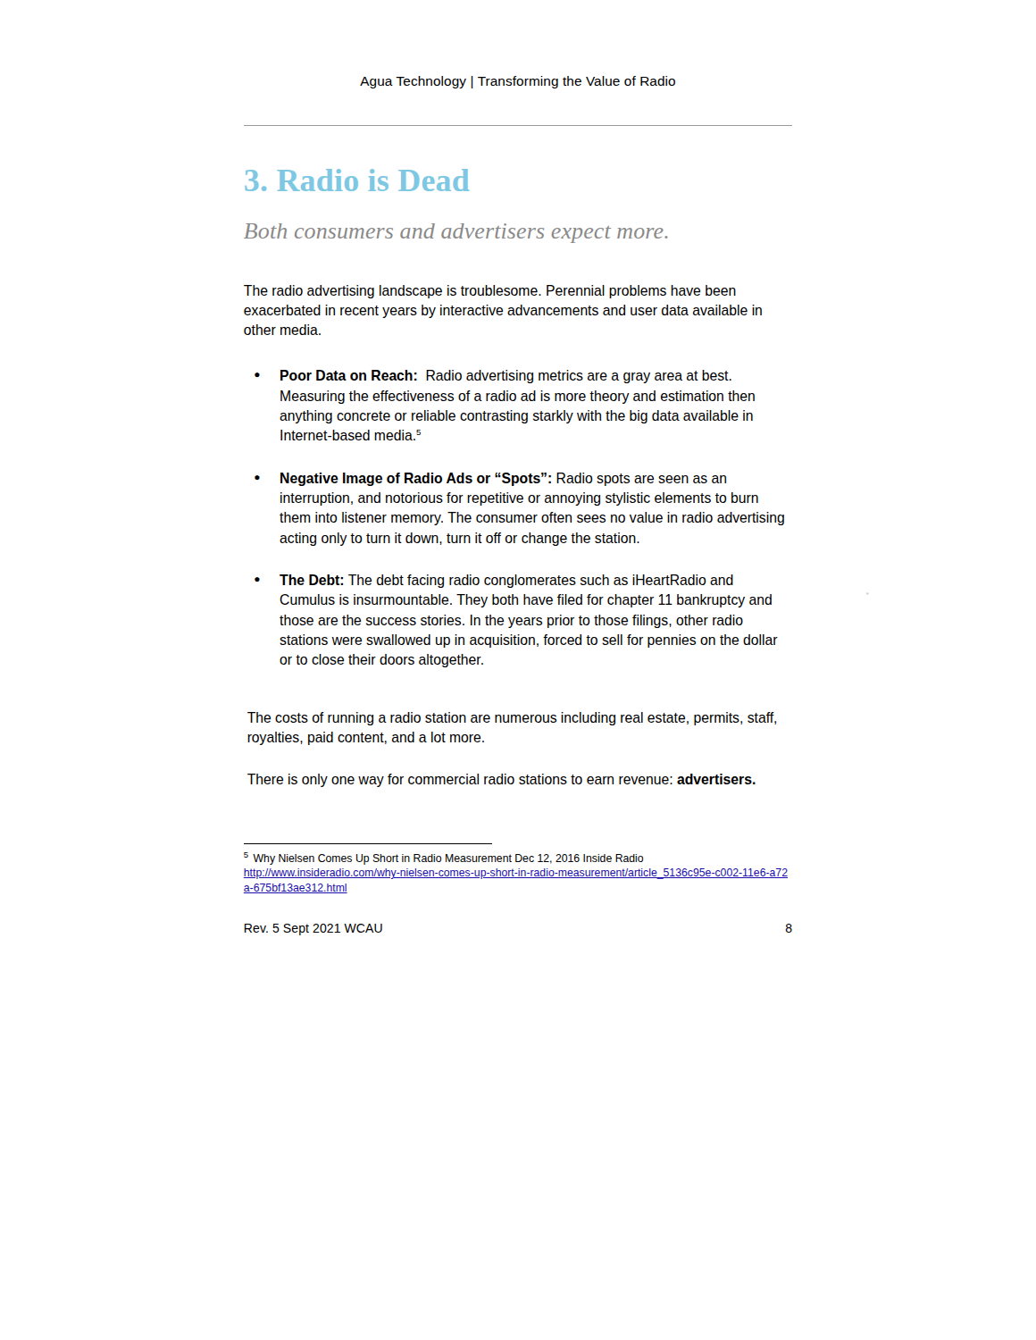Agua Technology | Transforming the Value of Radio
3. Radio is Dead
Both consumers and advertisers expect more.
The radio advertising landscape is troublesome. Perennial problems have been exacerbated in recent years by interactive advancements and user data available in other media.
Poor Data on Reach: Radio advertising metrics are a gray area at best. Measuring the effectiveness of a radio ad is more theory and estimation then anything concrete or reliable contrasting starkly with the big data available in Internet-based media.5
Negative Image of Radio Ads or “Spots”: Radio spots are seen as an interruption, and notorious for repetitive or annoying stylistic elements to burn them into listener memory. The consumer often sees no value in radio advertising acting only to turn it down, turn it off or change the station.
The Debt: The debt facing radio conglomerates such as iHeartRadio and Cumulus is insurmountable. They both have filed for chapter 11 bankruptcy and those are the success stories. In the years prior to those filings, other radio stations were swallowed up in acquisition, forced to sell for pennies on the dollar or to close their doors altogether.
The costs of running a radio station are numerous including real estate, permits, staff, royalties, paid content, and a lot more.
There is only one way for commercial radio stations to earn revenue: advertisers.
5 Why Nielsen Comes Up Short in Radio Measurement Dec 12, 2016 Inside Radio
http://www.insideradio.com/why-nielsen-comes-up-short-in-radio-measurement/article_5136c95e-c002-11e6-a72a-675bf13ae312.html
Rev. 5 Sept 2021 WCAU
8
•